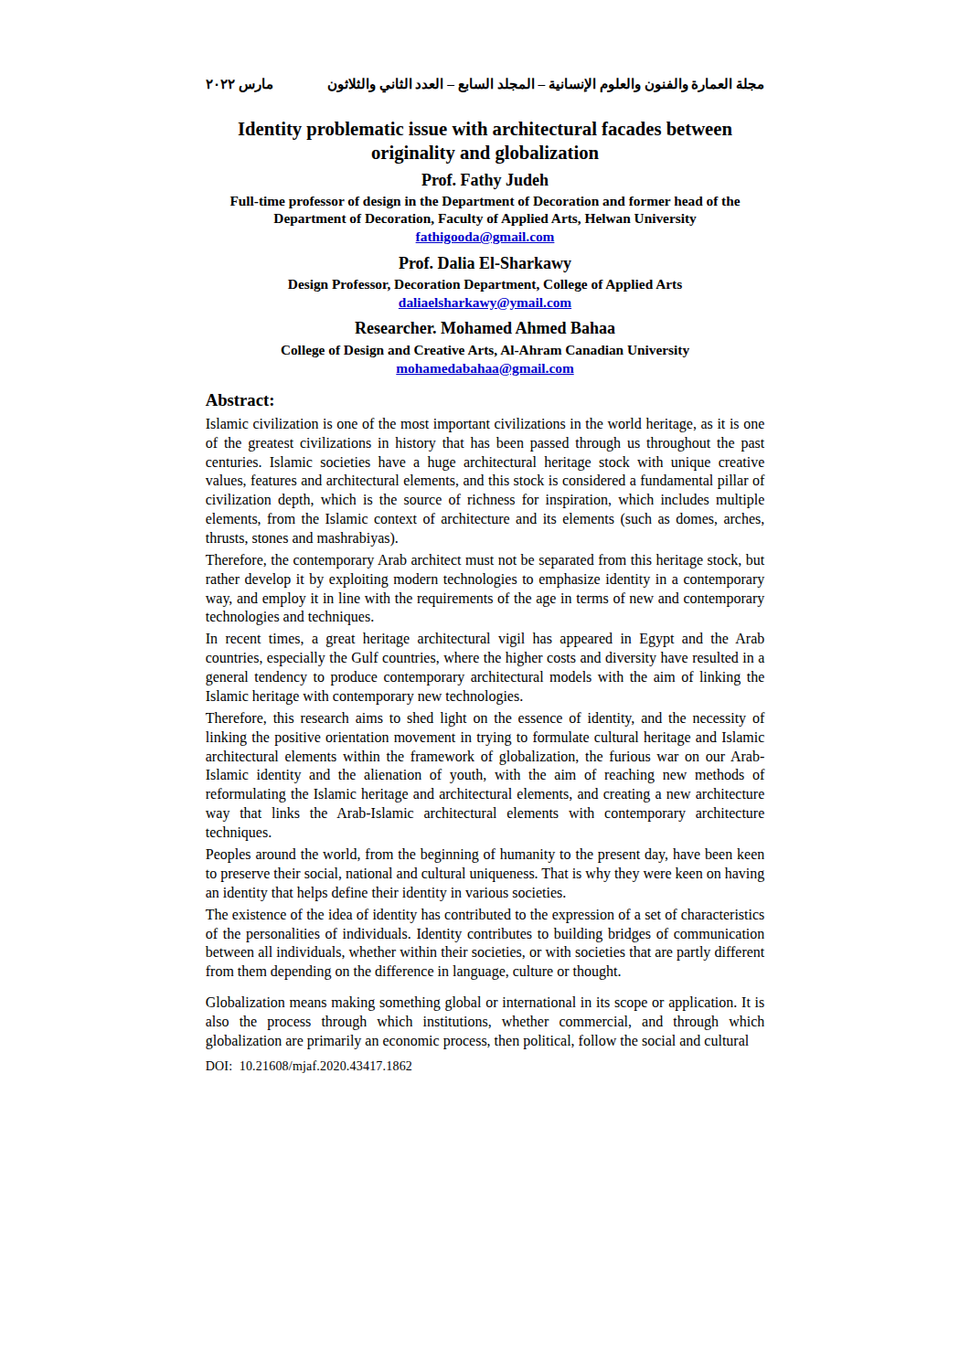مجلة العمارة والفنون والعلوم الإنسانية – المجلد السابع – العدد الثاني والثلاثون مارس ٢٠٢٢
Identity problematic issue with architectural facades between originality and globalization
Prof. Fathy Judeh
Full-time professor of design in the Department of Decoration and former head of the Department of Decoration, Faculty of Applied Arts, Helwan University
fathigooda@gmail.com
Prof. Dalia El-Sharkawy
Design Professor, Decoration Department, College of Applied Arts
daliaelsharkawy@ymail.com
Researcher. Mohamed Ahmed Bahaa
College of Design and Creative Arts, Al-Ahram Canadian University
mohamedabahaa@gmail.com
Abstract:
Islamic civilization is one of the most important civilizations in the world heritage, as it is one of the greatest civilizations in history that has been passed through us throughout the past centuries. Islamic societies have a huge architectural heritage stock with unique creative values, features and architectural elements, and this stock is considered a fundamental pillar of civilization depth, which is the source of richness for inspiration, which includes multiple elements, from the Islamic context of architecture and its elements (such as domes, arches, thrusts, stones and mashrabiyas).
Therefore, the contemporary Arab architect must not be separated from this heritage stock, but rather develop it by exploiting modern technologies to emphasize identity in a contemporary way, and employ it in line with the requirements of the age in terms of new and contemporary technologies and techniques.
In recent times, a great heritage architectural vigil has appeared in Egypt and the Arab countries, especially the Gulf countries, where the higher costs and diversity have resulted in a general tendency to produce contemporary architectural models with the aim of linking the Islamic heritage with contemporary new technologies.
Therefore, this research aims to shed light on the essence of identity, and the necessity of linking the positive orientation movement in trying to formulate cultural heritage and Islamic architectural elements within the framework of globalization, the furious war on our Arab-Islamic identity and the alienation of youth, with the aim of reaching new methods of reformulating the Islamic heritage and architectural elements, and creating a new architecture way that links the Arab-Islamic architectural elements with contemporary architecture techniques.
Peoples around the world, from the beginning of humanity to the present day, have been keen to preserve their social, national and cultural uniqueness. That is why they were keen on having an identity that helps define their identity in various societies.
The existence of the idea of identity has contributed to the expression of a set of characteristics of the personalities of individuals. Identity contributes to building bridges of communication between all individuals, whether within their societies, or with societies that are partly different from them depending on the difference in language, culture or thought.
Globalization means making something global or international in its scope or application. It is also the process through which institutions, whether commercial, and through which globalization are primarily an economic process, then political, follow the social and cultural
DOI: 10.21608/mjaf.2020.43417.1862